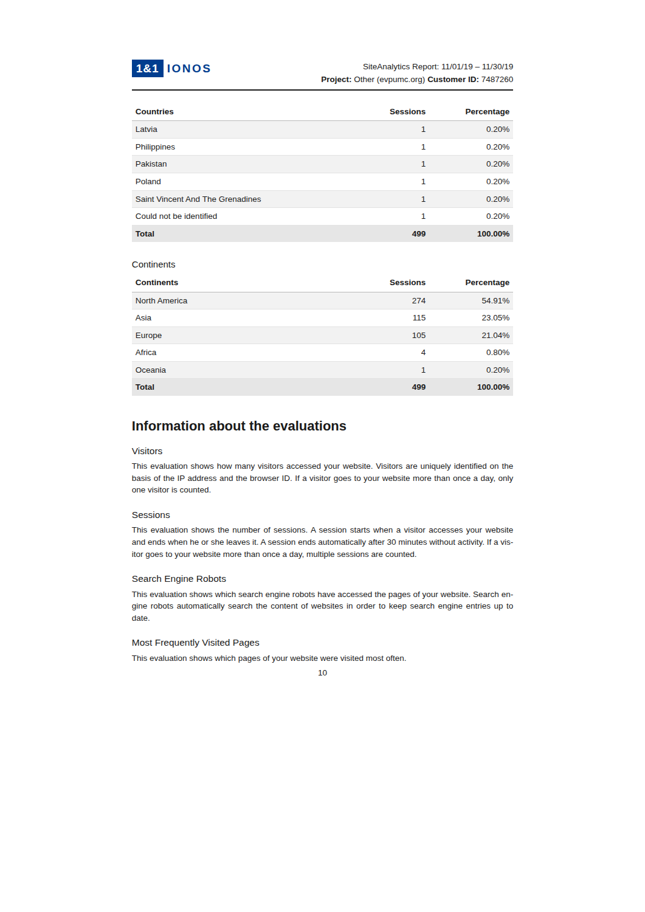1&1 IONOS
SiteAnalytics Report: 11/01/19 – 11/30/19
Project: Other (evpumc.org) Customer ID: 7487260
| Countries | Sessions | Percentage |
| --- | --- | --- |
| Latvia | 1 | 0.20% |
| Philippines | 1 | 0.20% |
| Pakistan | 1 | 0.20% |
| Poland | 1 | 0.20% |
| Saint Vincent And The Grenadines | 1 | 0.20% |
| Could not be identified | 1 | 0.20% |
| Total | 499 | 100.00% |
Continents
| Continents | Sessions | Percentage |
| --- | --- | --- |
| North America | 274 | 54.91% |
| Asia | 115 | 23.05% |
| Europe | 105 | 21.04% |
| Africa | 4 | 0.80% |
| Oceania | 1 | 0.20% |
| Total | 499 | 100.00% |
Information about the evaluations
Visitors
This evaluation shows how many visitors accessed your website. Visitors are uniquely identified on the basis of the IP address and the browser ID. If a visitor goes to your website more than once a day, only one visitor is counted.
Sessions
This evaluation shows the number of sessions. A session starts when a visitor accesses your website and ends when he or she leaves it. A session ends automatically after 30 minutes without activity. If a visitor goes to your website more than once a day, multiple sessions are counted.
Search Engine Robots
This evaluation shows which search engine robots have accessed the pages of your web­site. Search engine robots automatically search the content of websites in order to keep search engine entries up to date.
Most Frequently Visited Pages
This evaluation shows which pages of your website were visited most often.
10